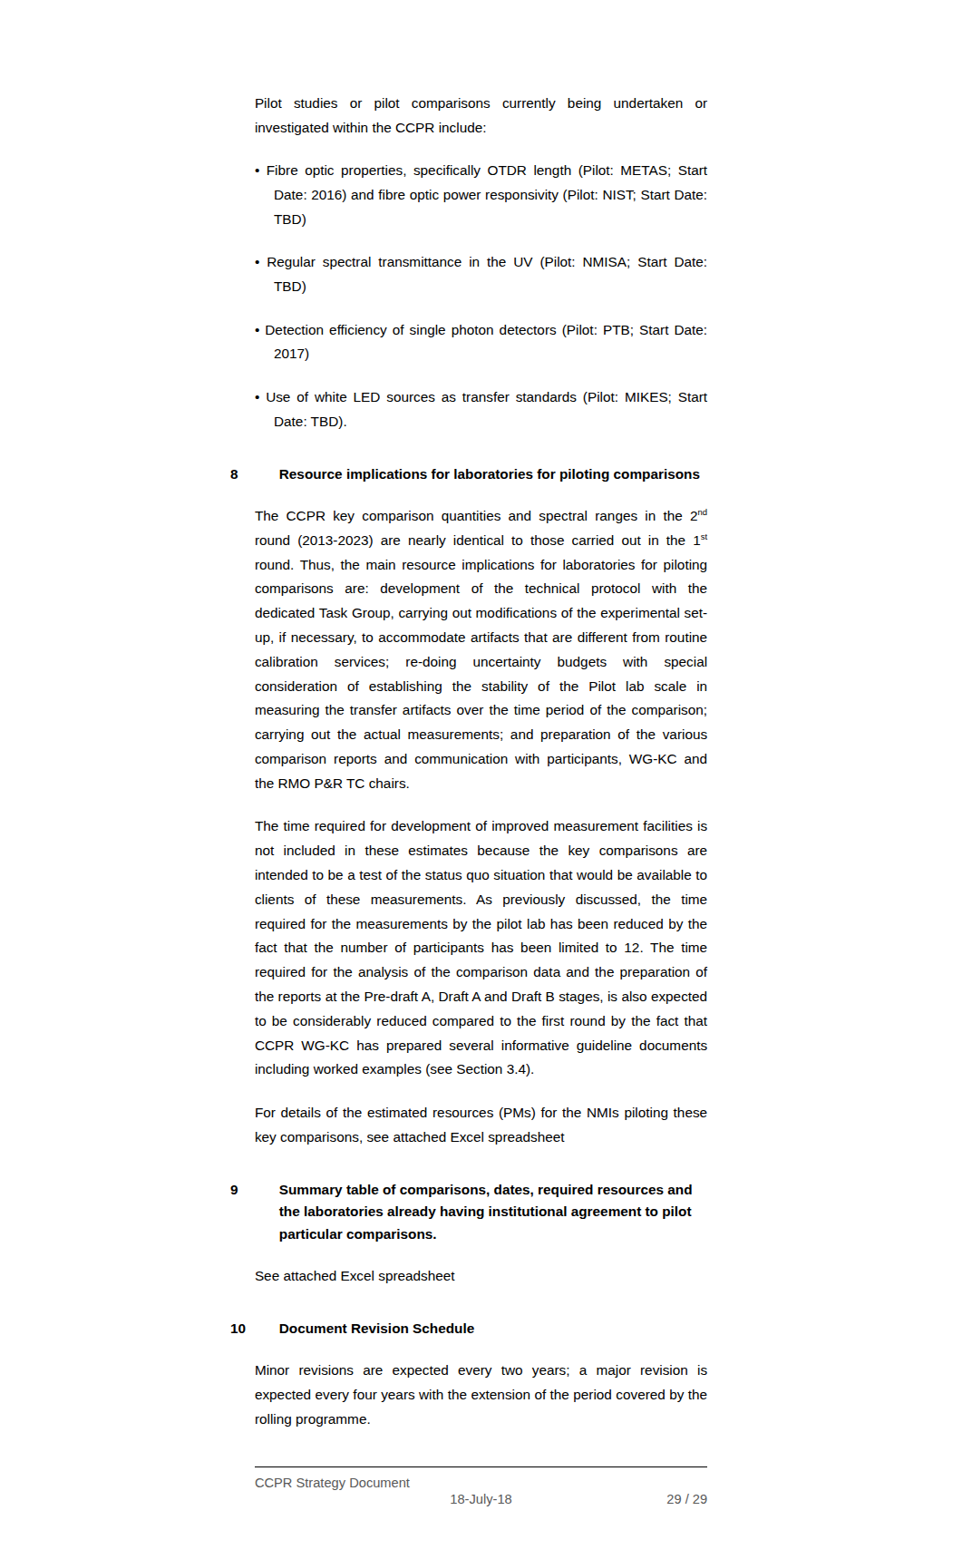Pilot studies or pilot comparisons currently being undertaken or investigated within the CCPR include:
• Fibre optic properties, specifically OTDR length (Pilot: METAS; Start Date: 2016) and fibre optic power responsivity (Pilot: NIST; Start Date: TBD)
• Regular spectral transmittance in the UV (Pilot: NMISA; Start Date: TBD)
• Detection efficiency of single photon detectors (Pilot: PTB; Start Date: 2017)
• Use of white LED sources as transfer standards (Pilot: MIKES; Start Date: TBD).
8 Resource implications for laboratories for piloting comparisons
The CCPR key comparison quantities and spectral ranges in the 2nd round (2013-2023) are nearly identical to those carried out in the 1st round. Thus, the main resource implications for laboratories for piloting comparisons are: development of the technical protocol with the dedicated Task Group, carrying out modifications of the experimental set-up, if necessary, to accommodate artifacts that are different from routine calibration services; re-doing uncertainty budgets with special consideration of establishing the stability of the Pilot lab scale in measuring the transfer artifacts over the time period of the comparison; carrying out the actual measurements; and preparation of the various comparison reports and communication with participants, WG-KC and the RMO P&R TC chairs.
The time required for development of improved measurement facilities is not included in these estimates because the key comparisons are intended to be a test of the status quo situation that would be available to clients of these measurements. As previously discussed, the time required for the measurements by the pilot lab has been reduced by the fact that the number of participants has been limited to 12. The time required for the analysis of the comparison data and the preparation of the reports at the Pre-draft A, Draft A and Draft B stages, is also expected to be considerably reduced compared to the first round by the fact that CCPR WG-KC has prepared several informative guideline documents including worked examples (see Section 3.4).
For details of the estimated resources (PMs) for the NMIs piloting these key comparisons, see attached Excel spreadsheet
9 Summary table of comparisons, dates, required resources and the laboratories already having institutional agreement to pilot particular comparisons.
See attached Excel spreadsheet
10 Document Revision Schedule
Minor revisions are expected every two years; a major revision is expected every four years with the extension of the period covered by the rolling programme.
CCPR Strategy Document 18-July-18 29 / 29